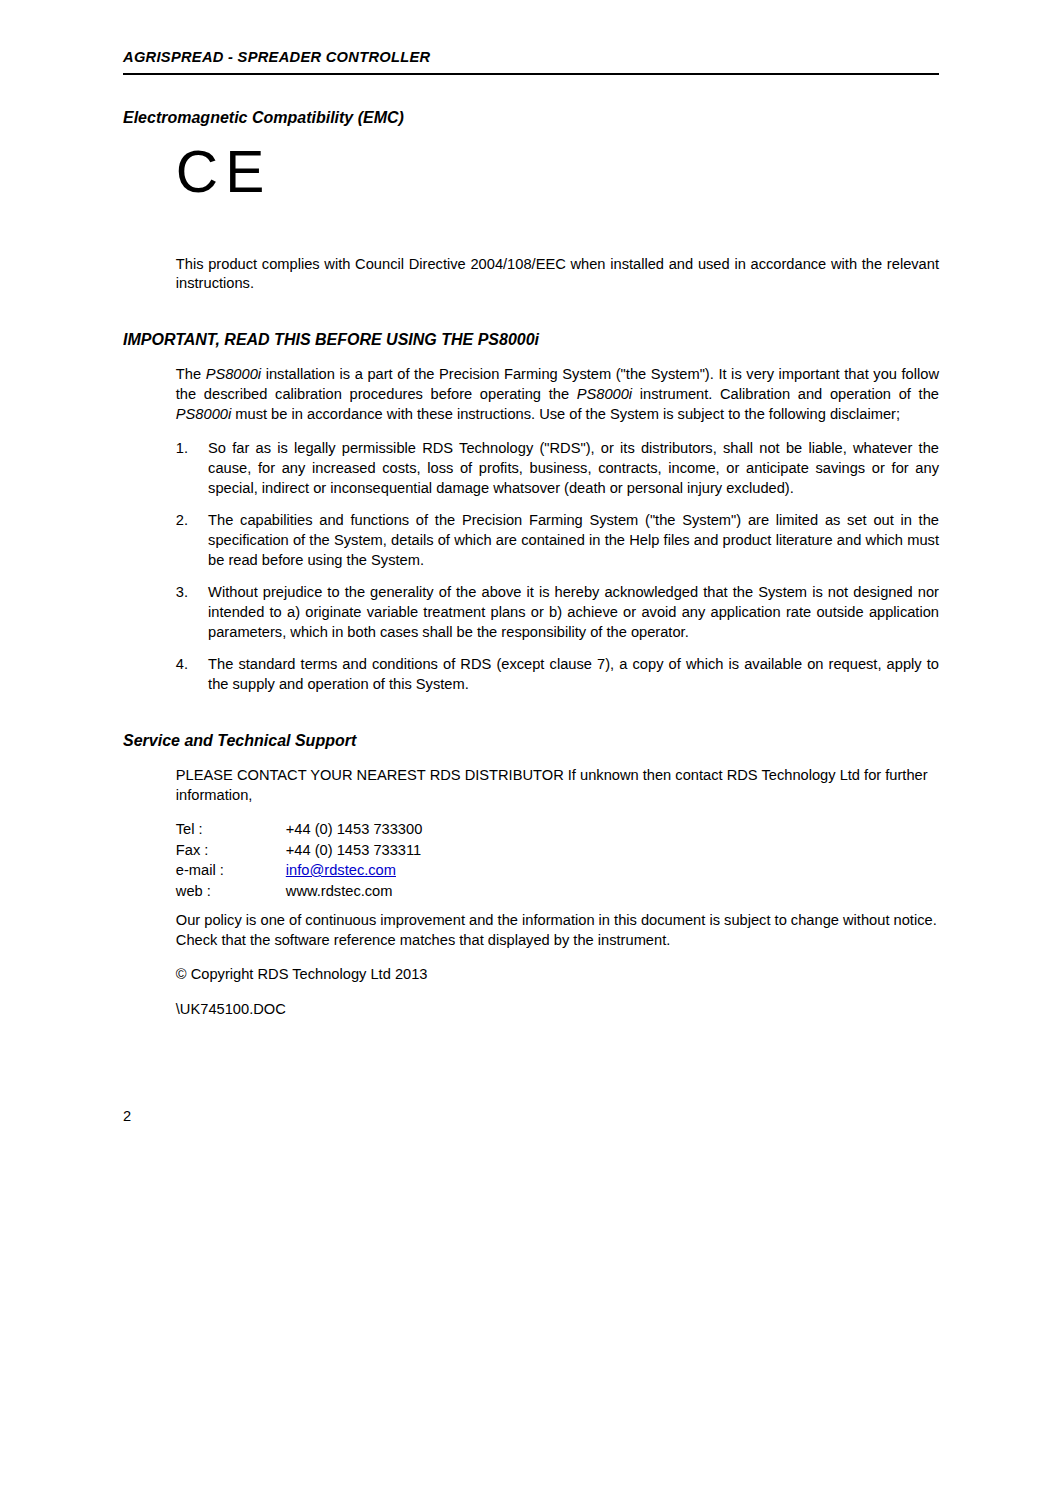AGRISPREAD - SPREADER CONTROLLER
Electromagnetic Compatibility (EMC)
C E
This product complies with Council Directive 2004/108/EEC when installed and used in accordance with the relevant instructions.
IMPORTANT, READ THIS BEFORE USING THE PS8000i
The PS8000i installation is a part of the Precision Farming System ("the System"). It is very important that you follow the described calibration procedures before operating the PS8000i instrument. Calibration and operation of the PS8000i must be in accordance with these instructions. Use of the System is subject to the following disclaimer;
So far as is legally permissible RDS Technology ("RDS"), or its distributors, shall not be liable, whatever the cause, for any increased costs, loss of profits, business, contracts, income, or anticipate savings or for any special, indirect or inconsequential damage whatsover (death or personal injury excluded).
The capabilities and functions of the Precision Farming System ("the System") are limited as set out in the specification of the System, details of which are contained in the Help files and product literature and which must be read before using the System.
Without prejudice to the generality of the above it is hereby acknowledged that the System is not designed nor intended to a) originate variable treatment plans or b) achieve or avoid any application rate outside application parameters, which in both cases shall be the responsibility of the operator.
The standard terms and conditions of RDS (except clause 7), a copy of which is available on request, apply to the supply and operation of this System.
Service and Technical Support
PLEASE CONTACT YOUR NEAREST RDS DISTRIBUTOR If unknown then contact RDS Technology Ltd for further information,
| Tel : | +44 (0) 1453 733300 |
| Fax : | +44 (0) 1453 733311 |
| e-mail : | info@rdstec.com |
| web : | www.rdstec.com |
Our policy is one of continuous improvement and the information in this document is subject to change without notice. Check that the software reference matches that displayed by the instrument.
© Copyright RDS Technology Ltd 2013
\UK745100.DOC
2